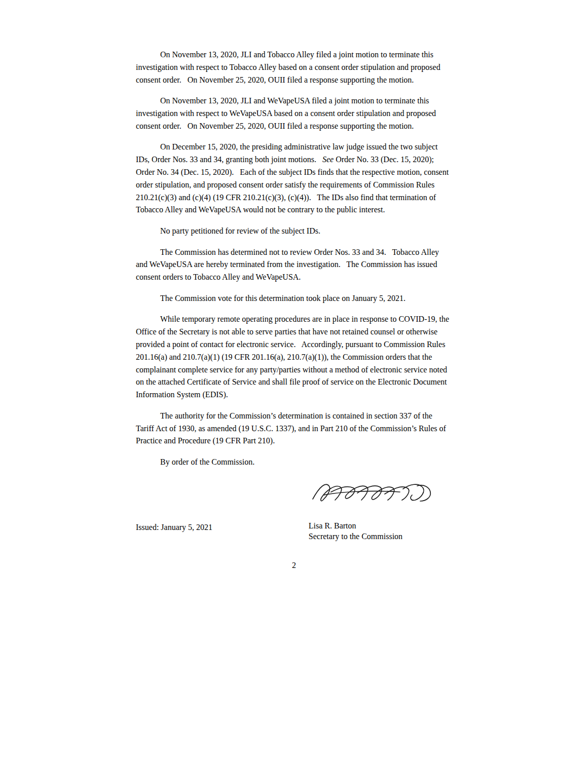On November 13, 2020, JLI and Tobacco Alley filed a joint motion to terminate this investigation with respect to Tobacco Alley based on a consent order stipulation and proposed consent order. On November 25, 2020, OUII filed a response supporting the motion.
On November 13, 2020, JLI and WeVapeUSA filed a joint motion to terminate this investigation with respect to WeVapeUSA based on a consent order stipulation and proposed consent order. On November 25, 2020, OUII filed a response supporting the motion.
On December 15, 2020, the presiding administrative law judge issued the two subject IDs, Order Nos. 33 and 34, granting both joint motions. See Order No. 33 (Dec. 15, 2020); Order No. 34 (Dec. 15, 2020). Each of the subject IDs finds that the respective motion, consent order stipulation, and proposed consent order satisfy the requirements of Commission Rules 210.21(c)(3) and (c)(4) (19 CFR 210.21(c)(3), (c)(4)). The IDs also find that termination of Tobacco Alley and WeVapeUSA would not be contrary to the public interest.
No party petitioned for review of the subject IDs.
The Commission has determined not to review Order Nos. 33 and 34. Tobacco Alley and WeVapeUSA are hereby terminated from the investigation. The Commission has issued consent orders to Tobacco Alley and WeVapeUSA.
The Commission vote for this determination took place on January 5, 2021.
While temporary remote operating procedures are in place in response to COVID-19, the Office of the Secretary is not able to serve parties that have not retained counsel or otherwise provided a point of contact for electronic service. Accordingly, pursuant to Commission Rules 201.16(a) and 210.7(a)(1) (19 CFR 201.16(a), 210.7(a)(1)), the Commission orders that the complainant complete service for any party/parties without a method of electronic service noted on the attached Certificate of Service and shall file proof of service on the Electronic Document Information System (EDIS).
The authority for the Commission’s determination is contained in section 337 of the Tariff Act of 1930, as amended (19 U.S.C. 1337), and in Part 210 of the Commission’s Rules of Practice and Procedure (19 CFR Part 210).
By order of the Commission.
Lisa R. Barton
Secretary to the Commission
Issued: January 5, 2021
2